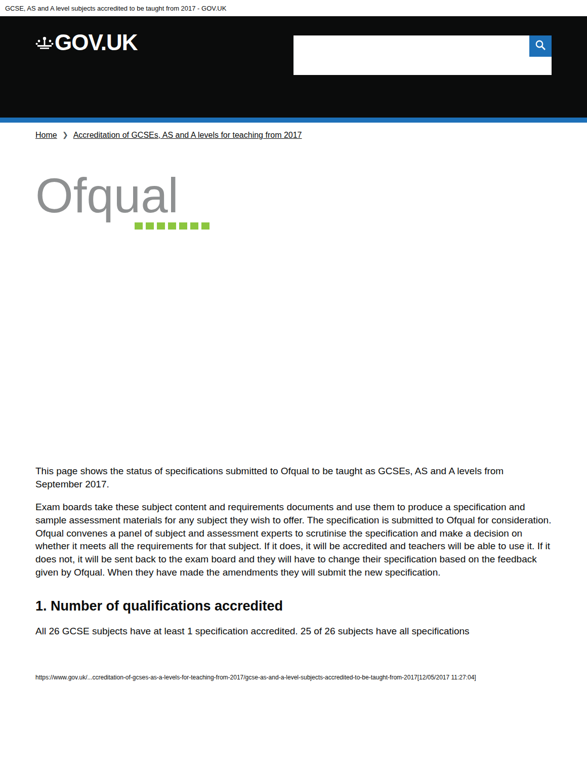GCSE, AS and A level subjects accredited to be taught from 2017 - GOV.UK
GOV.UK
Search
Home
❯
Accreditation of GCSEs, AS and A levels for teaching from 2017
Ofqual
This page shows the status of specifications submitted to Ofqual to be taught as GCSEs, AS and A levels from September 2017.
Exam boards take these subject content and requirements documents and use them to produce a specification and sample assessment materials for any subject they wish to offer. The specification is submitted to Ofqual for consideration. Ofqual convenes a panel of subject and assessment experts to scrutinise the specification and make a decision on whether it meets all the requirements for that subject. If it does, it will be accredited and teachers will be able to use it. If it does not, it will be sent back to the exam board and they will have to change their specification based on the feedback given by Ofqual. When they have made the amendments they will submit the new specification.
1. Number of qualifications accredited
All 26 GCSE subjects have at least 1 specification accredited. 25 of 26 subjects have all specifications
https://www.gov.uk/...ccreditation-of-gcses-as-a-levels-for-teaching-from-2017/gcse-as-and-a-level-subjects-accredited-to-be-taught-from-2017[12/05/2017 11:27:04]